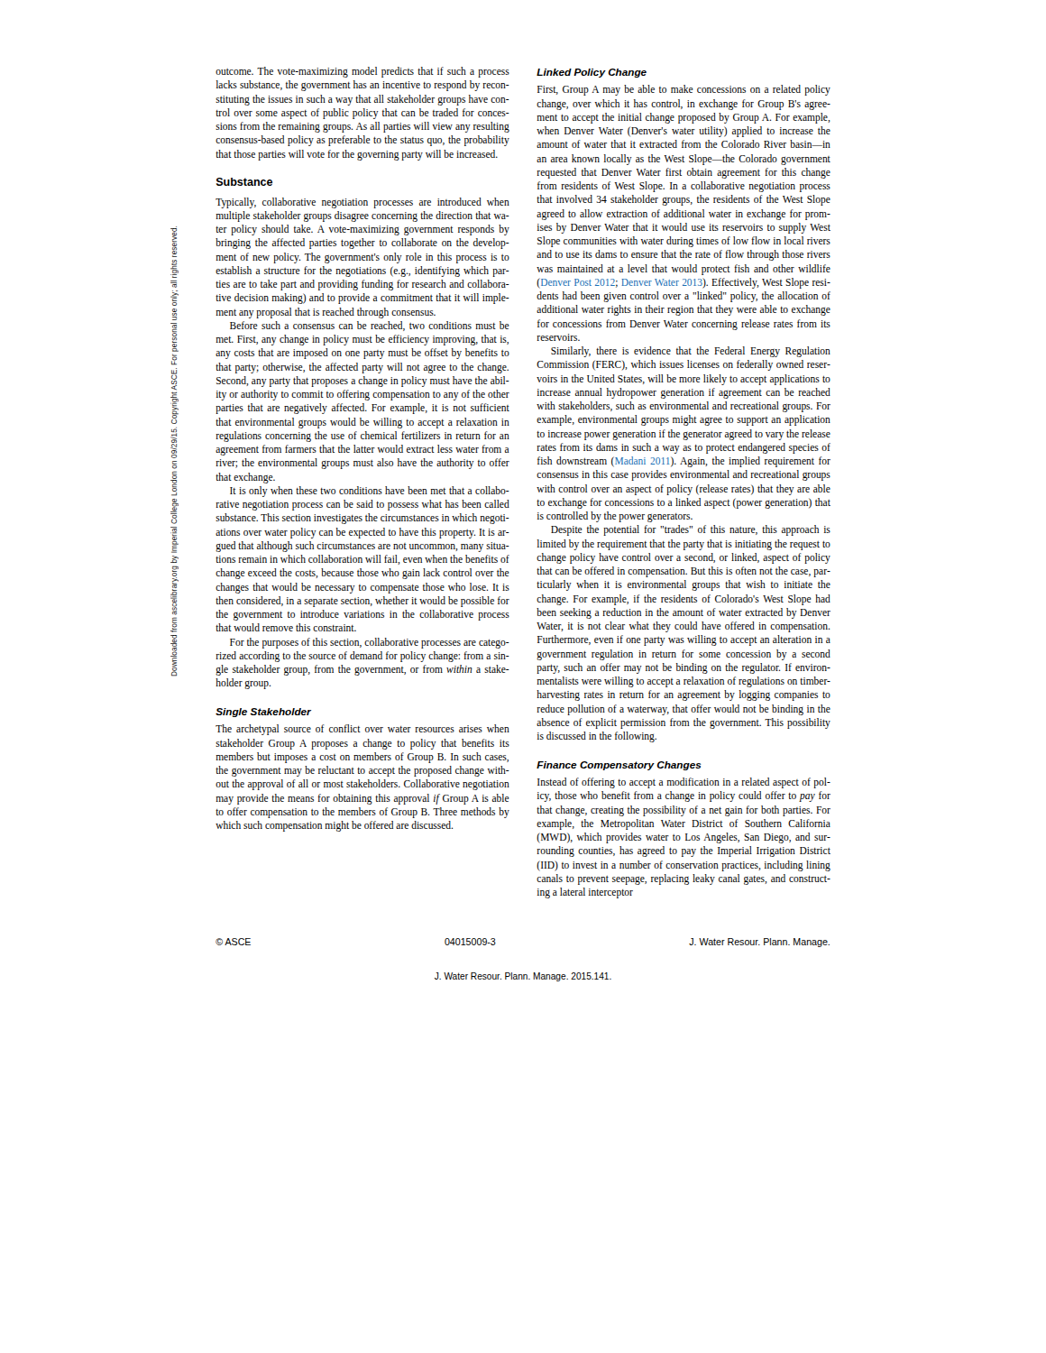Downloaded from ascelibrary.org by Imperial College London on 09/29/15. Copyright ASCE. For personal use only; all rights reserved.
outcome. The vote-maximizing model predicts that if such a process lacks substance, the government has an incentive to respond by reconstituting the issues in such a way that all stakeholder groups have control over some aspect of public policy that can be traded for concessions from the remaining groups. As all parties will view any resulting consensus-based policy as preferable to the status quo, the probability that those parties will vote for the governing party will be increased.
Substance
Typically, collaborative negotiation processes are introduced when multiple stakeholder groups disagree concerning the direction that water policy should take. A vote-maximizing government responds by bringing the affected parties together to collaborate on the development of new policy. The government's only role in this process is to establish a structure for the negotiations (e.g., identifying which parties are to take part and providing funding for research and collaborative decision making) and to provide a commitment that it will implement any proposal that is reached through consensus.
Before such a consensus can be reached, two conditions must be met. First, any change in policy must be efficiency improving, that is, any costs that are imposed on one party must be offset by benefits to that party; otherwise, the affected party will not agree to the change. Second, any party that proposes a change in policy must have the ability or authority to commit to offering compensation to any of the other parties that are negatively affected. For example, it is not sufficient that environmental groups would be willing to accept a relaxation in regulations concerning the use of chemical fertilizers in return for an agreement from farmers that the latter would extract less water from a river; the environmental groups must also have the authority to offer that exchange.
It is only when these two conditions have been met that a collaborative negotiation process can be said to possess what has been called substance. This section investigates the circumstances in which negotiations over water policy can be expected to have this property. It is argued that although such circumstances are not uncommon, many situations remain in which collaboration will fail, even when the benefits of change exceed the costs, because those who gain lack control over the changes that would be necessary to compensate those who lose. It is then considered, in a separate section, whether it would be possible for the government to introduce variations in the collaborative process that would remove this constraint.
For the purposes of this section, collaborative processes are categorized according to the source of demand for policy change: from a single stakeholder group, from the government, or from within a stakeholder group.
Single Stakeholder
The archetypal source of conflict over water resources arises when stakeholder Group A proposes a change to policy that benefits its members but imposes a cost on members of Group B. In such cases, the government may be reluctant to accept the proposed change without the approval of all or most stakeholders. Collaborative negotiation may provide the means for obtaining this approval if Group A is able to offer compensation to the members of Group B. Three methods by which such compensation might be offered are discussed.
Linked Policy Change
First, Group A may be able to make concessions on a related policy change, over which it has control, in exchange for Group B's agreement to accept the initial change proposed by Group A. For example, when Denver Water (Denver's water utility) applied to increase the amount of water that it extracted from the Colorado River basin—in an area known locally as the West Slope—the Colorado government requested that Denver Water first obtain agreement for this change from residents of West Slope. In a collaborative negotiation process that involved 34 stakeholder groups, the residents of the West Slope agreed to allow extraction of additional water in exchange for promises by Denver Water that it would use its reservoirs to supply West Slope communities with water during times of low flow in local rivers and to use its dams to ensure that the rate of flow through those rivers was maintained at a level that would protect fish and other wildlife (Denver Post 2012; Denver Water 2013). Effectively, West Slope residents had been given control over a "linked" policy, the allocation of additional water rights in their region that they were able to exchange for concessions from Denver Water concerning release rates from its reservoirs.
Similarly, there is evidence that the Federal Energy Regulation Commission (FERC), which issues licenses on federally owned reservoirs in the United States, will be more likely to accept applications to increase annual hydropower generation if agreement can be reached with stakeholders, such as environmental and recreational groups. For example, environmental groups might agree to support an application to increase power generation if the generator agreed to vary the release rates from its dams in such a way as to protect endangered species of fish downstream (Madani 2011). Again, the implied requirement for consensus in this case provides environmental and recreational groups with control over an aspect of policy (release rates) that they are able to exchange for concessions to a linked aspect (power generation) that is controlled by the power generators.
Despite the potential for "trades" of this nature, this approach is limited by the requirement that the party that is initiating the request to change policy have control over a second, or linked, aspect of policy that can be offered in compensation. But this is often not the case, particularly when it is environmental groups that wish to initiate the change. For example, if the residents of Colorado's West Slope had been seeking a reduction in the amount of water extracted by Denver Water, it is not clear what they could have offered in compensation. Furthermore, even if one party was willing to accept an alteration in a government regulation in return for some concession by a second party, such an offer may not be binding on the regulator. If environmentalists were willing to accept a relaxation of regulations on timber-harvesting rates in return for an agreement by logging companies to reduce pollution of a waterway, that offer would not be binding in the absence of explicit permission from the government. This possibility is discussed in the following.
Finance Compensatory Changes
Instead of offering to accept a modification in a related aspect of policy, those who benefit from a change in policy could offer to pay for that change, creating the possibility of a net gain for both parties. For example, the Metropolitan Water District of Southern California (MWD), which provides water to Los Angeles, San Diego, and surrounding counties, has agreed to pay the Imperial Irrigation District (IID) to invest in a number of conservation practices, including lining canals to prevent seepage, replacing leaky canal gates, and constructing a lateral interceptor
© ASCE
04015009-3
J. Water Resour. Plann. Manage.
J. Water Resour. Plann. Manage. 2015.141.